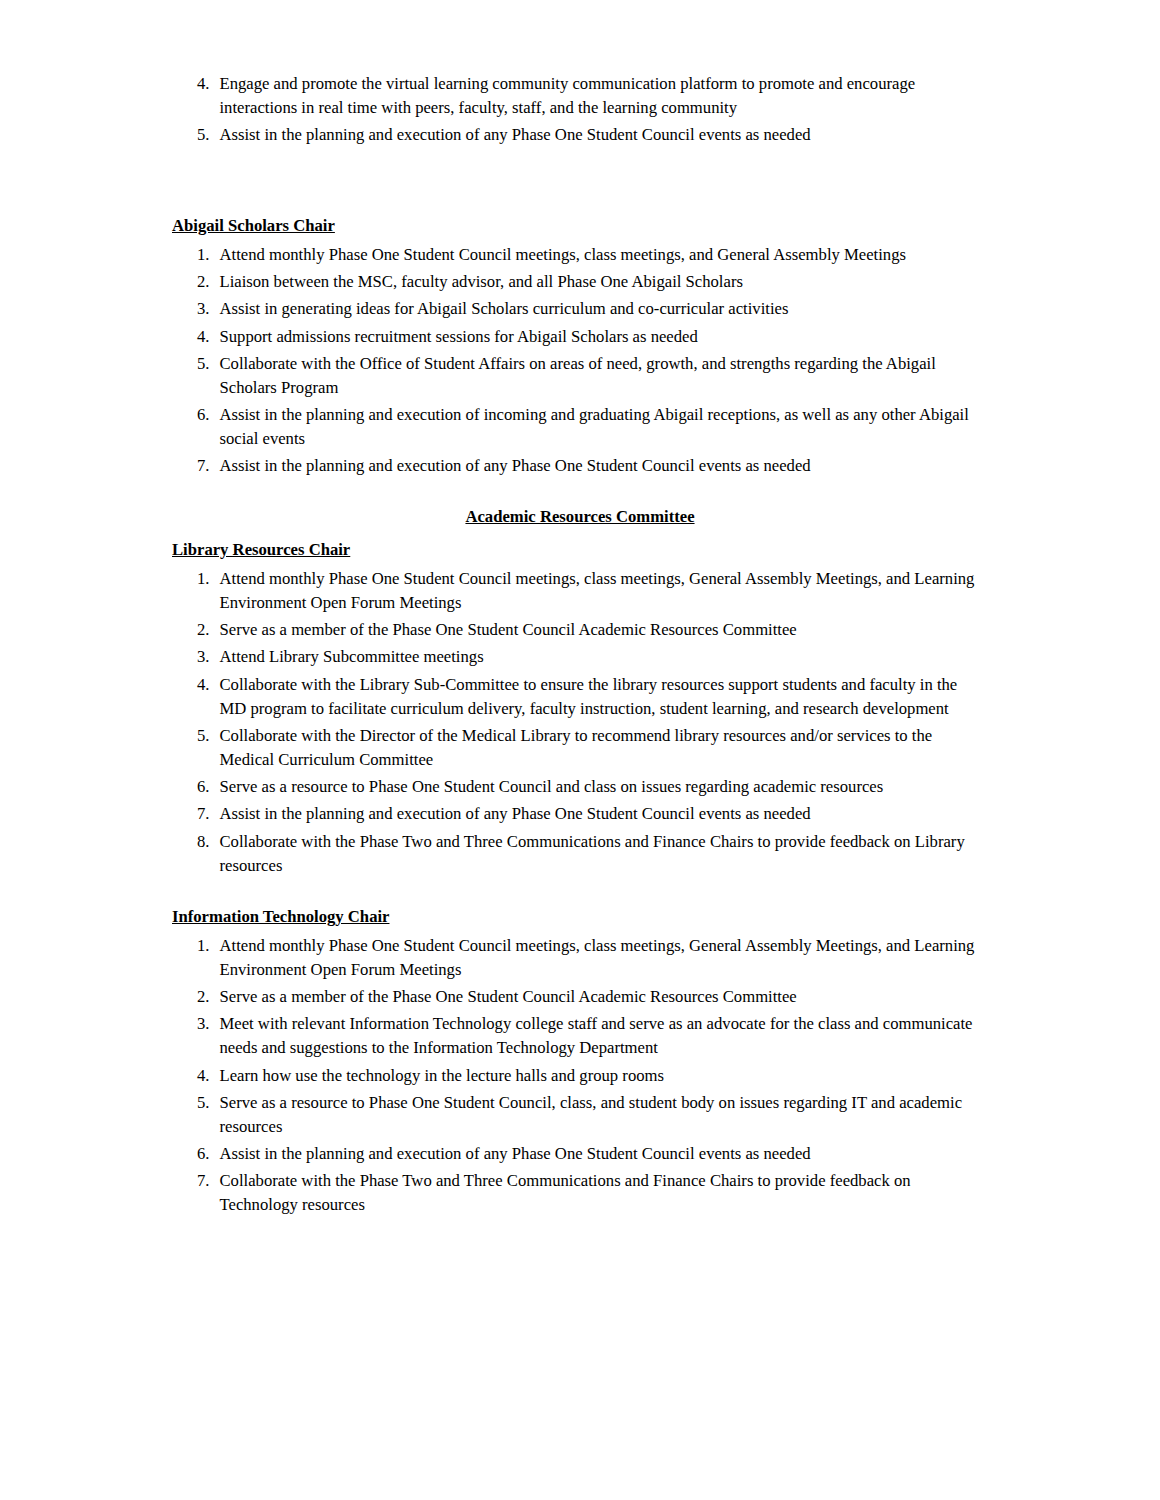Engage and promote the virtual learning community communication platform to promote and encourage interactions in real time with peers, faculty, staff, and the learning community
Assist in the planning and execution of any Phase One Student Council events as needed
Abigail Scholars Chair
Attend monthly Phase One Student Council meetings, class meetings, and General Assembly Meetings
Liaison between the MSC, faculty advisor, and all Phase One Abigail Scholars
Assist in generating ideas for Abigail Scholars curriculum and co-curricular activities
Support admissions recruitment sessions for Abigail Scholars as needed
Collaborate with the Office of Student Affairs on areas of need, growth, and strengths regarding the Abigail Scholars Program
Assist in the planning and execution of incoming and graduating Abigail receptions, as well as any other Abigail social events
Assist in the planning and execution of any Phase One Student Council events as needed
Academic Resources Committee
Library Resources Chair
Attend monthly Phase One Student Council meetings, class meetings, General Assembly Meetings, and Learning Environment Open Forum Meetings
Serve as a member of the Phase One Student Council Academic Resources Committee
Attend Library Subcommittee meetings
Collaborate with the Library Sub-Committee to ensure the library resources support students and faculty in the MD program to facilitate curriculum delivery, faculty instruction, student learning, and research development
Collaborate with the Director of the Medical Library to recommend library resources and/or services to the Medical Curriculum Committee
Serve as a resource to Phase One Student Council and class on issues regarding academic resources
Assist in the planning and execution of any Phase One Student Council events as needed
Collaborate with the Phase Two and Three Communications and Finance Chairs to provide feedback on Library resources
Information Technology Chair
Attend monthly Phase One Student Council meetings, class meetings, General Assembly Meetings, and Learning Environment Open Forum Meetings
Serve as a member of the Phase One Student Council Academic Resources Committee
Meet with relevant Information Technology college staff and serve as an advocate for the class and communicate needs and suggestions to the Information Technology Department
Learn how use the technology in the lecture halls and group rooms
Serve as a resource to Phase One Student Council, class, and student body on issues regarding IT and academic resources
Assist in the planning and execution of any Phase One Student Council events as needed
Collaborate with the Phase Two and Three Communications and Finance Chairs to provide feedback on Technology resources